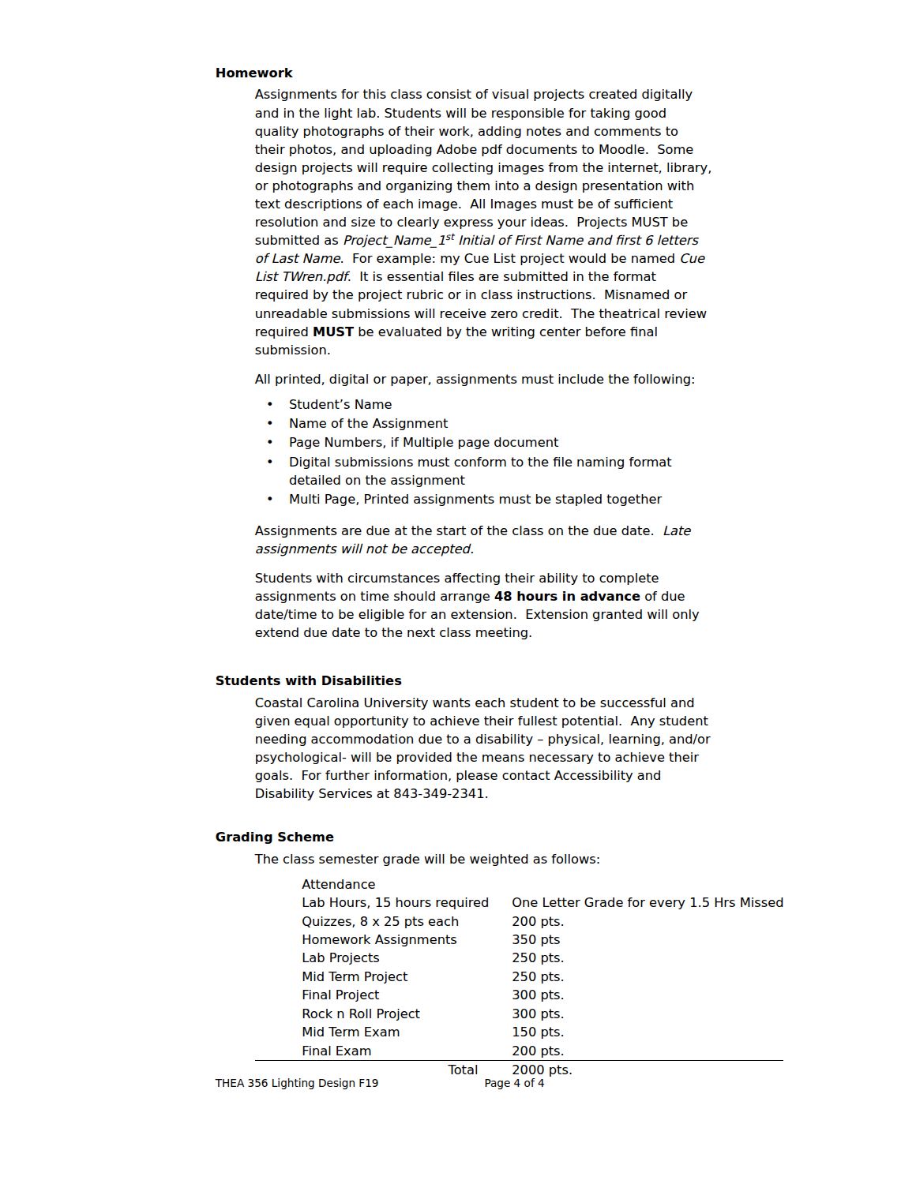Homework
Assignments for this class consist of visual projects created digitally and in the light lab. Students will be responsible for taking good quality photographs of their work, adding notes and comments to their photos, and uploading Adobe pdf documents to Moodle. Some design projects will require collecting images from the internet, library, or photographs and organizing them into a design presentation with text descriptions of each image. All Images must be of sufficient resolution and size to clearly express your ideas. Projects MUST be submitted as Project_Name_1st Initial of First Name and first 6 letters of Last Name. For example: my Cue List project would be named Cue List TWren.pdf. It is essential files are submitted in the format required by the project rubric or in class instructions. Misnamed or unreadable submissions will receive zero credit. The theatrical review required MUST be evaluated by the writing center before final submission.
All printed, digital or paper, assignments must include the following:
Student’s Name
Name of the Assignment
Page Numbers, if Multiple page document
Digital submissions must conform to the file naming format detailed on the assignment
Multi Page, Printed assignments must be stapled together
Assignments are due at the start of the class on the due date. Late assignments will not be accepted.
Students with circumstances affecting their ability to complete assignments on time should arrange 48 hours in advance of due date/time to be eligible for an extension. Extension granted will only extend due date to the next class meeting.
Students with Disabilities
Coastal Carolina University wants each student to be successful and given equal opportunity to achieve their fullest potential. Any student needing accommodation due to a disability – physical, learning, and/or psychological- will be provided the means necessary to achieve their goals. For further information, please contact Accessibility and Disability Services at 843-349-2341.
Grading Scheme
The class semester grade will be weighted as follows:
| Attendance | |
| Lab Hours, 15 hours required | One Letter Grade for every 1.5 Hrs Missed |
| Quizzes, 8 x 25 pts each | 200 pts. |
| Homework Assignments | 350 pts |
| Lab Projects | 250 pts. |
| Mid Term Project | 250 pts. |
| Final Project | 300 pts. |
| Rock n Roll Project | 300 pts. |
| Mid Term Exam | 150 pts. |
| Final Exam | 200 pts. |
| Total | 2000 pts. |
THEA 356 Lighting Design F19 Page 4 of 4